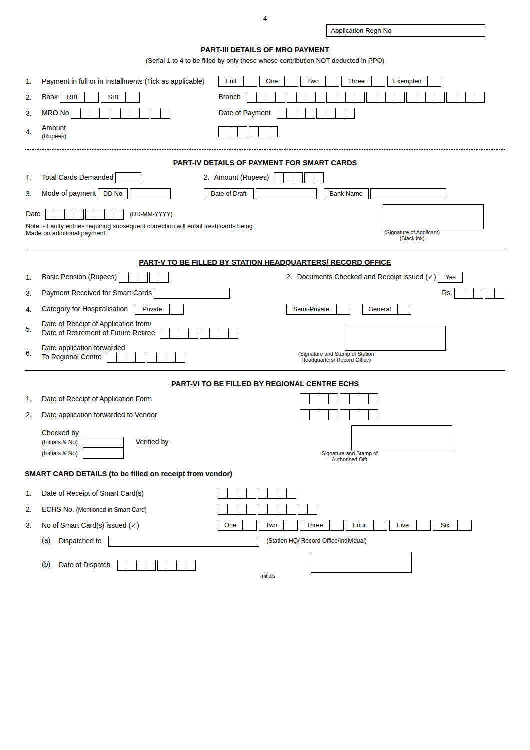4
Application Regn No
PART-III DETAILS OF MRO PAYMENT
(Serial 1 to 4 to be filled by only those whose contribution NOT deducted in PPO)
| 1. | Payment in full or in Installments (Tick as applicable) | Full One Two Three Exempted |
| 2. | Bank RBI SBI | Branch |
| 3. | MRO No | Date of Payment |
| 4. | Amount (Rupees) | |
PART-IV DETAILS OF PAYMENT FOR SMART CARDS
| 1. | Total Cards Demanded | 2. Amount (Rupees) |
| 3. | Mode of payment DD No | Date of Draft Bank Name |
| Date (DD-MM-YYYY) Note :- Faulty entries requiring subsequent correction will entail fresh cards being Made on additional payment | (Signature of Applicant) (Black ink) |
PART-V TO BE FILLED BY STATION HEADQUARTERS/ RECORD OFFICE
| 1. | Basic Pension (Rupees) | 2. Documents Checked and Receipt issued (✓) Yes |
| 3. | Payment Received for Smart Cards | Rs. |
| 4. | Category for Hospitalisation Private | Semi-Private General |
| 5. | Date of Receipt of Application from/ Date of Retirement of Future Retiree | (Signature and Stamp of Station Headquarters/ Record Office) |
| 6. | Date application forwarded To Regional Centre |
PART-VI TO BE FILLED BY REGIONAL CENTRE ECHS
| 1. | Date of Receipt of Application Form | |
| 2. | Date application forwarded to Vendor | |
| | Checked by (Initials & No) Verified by (Initials & No) | Signature and Stamp of Authorised Offr |
SMART CARD DETAILS (to be filled on receipt from vendor)
| 1. | Date of Receipt of Smart Card(s) | |
| 2. | ECHS No. (Mentioned in Smart Card) | |
| 3. | No of Smart Card(s) issued (✓) | One Two Three Four Five Six |
| | (a) Dispatched to (Station HQ/ Record Office/Individual) |
| | (b) Date of Dispatch | Initials |